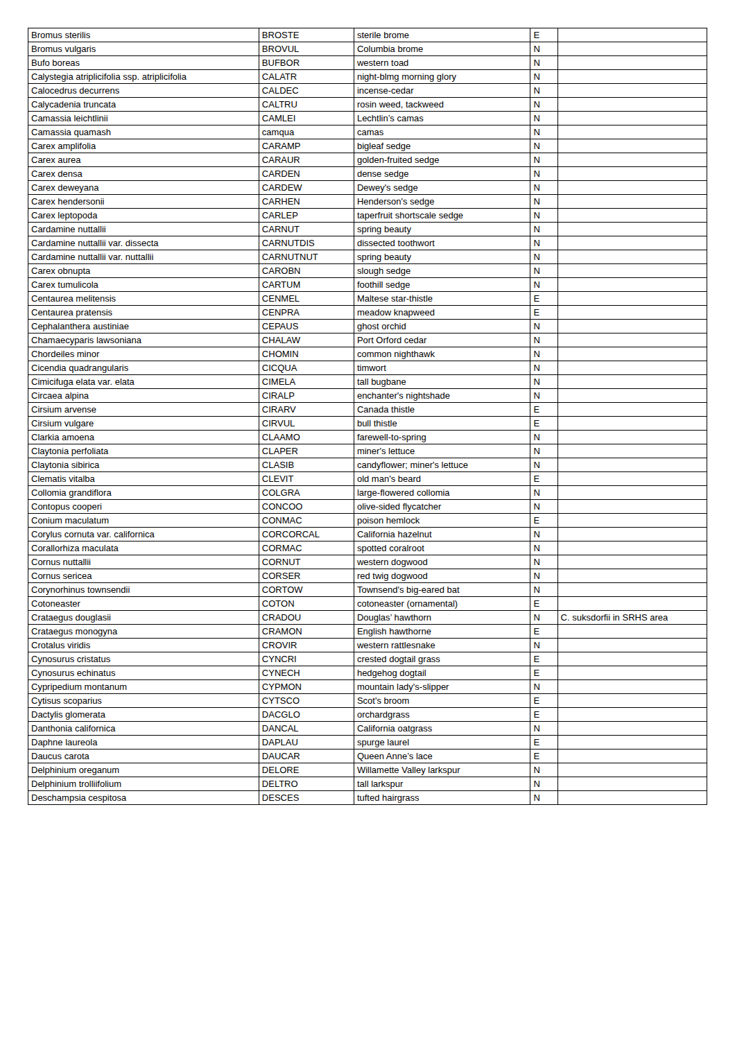| Bromus sterilis | BROSTE | sterile brome | E | |
| Bromus vulgaris | BROVUL | Columbia brome | N | |
| Bufo boreas | BUFBOR | western toad | N | |
| Calystegia atriplicifolia ssp. atriplicifolia | CALATR | night-blmg morning glory | N | |
| Calocedrus decurrens | CALDEC | incense-cedar | N | |
| Calycadenia truncata | CALTRU | rosin weed, tackweed | N | |
| Camassia leichtlinii | CAMLEI | Lechtlin’s camas | N | |
| Camassia quamash | camqua | camas | N | |
| Carex amplifolia | CARAMP | bigleaf sedge | N | |
| Carex aurea | CARAUR | golden-fruited sedge | N | |
| Carex densa | CARDEN | dense sedge | N | |
| Carex deweyana | CARDEW | Dewey's sedge | N | |
| Carex hendersonii | CARHEN | Henderson's sedge | N | |
| Carex leptopoda | CARLEP | taperfruit shortscale sedge | N | |
| Cardamine nuttallii | CARNUT | spring beauty | N | |
| Cardamine nuttallii var. dissecta | CARNUTDIS | dissected toothwort | N | |
| Cardamine nuttallii var. nuttallii | CARNUTNUT | spring beauty | N | |
| Carex obnupta | CAROBN | slough sedge | N | |
| Carex tumulicola | CARTUM | foothill sedge | N | |
| Centaurea melitensis | CENMEL | Maltese star-thistle | E | |
| Centaurea pratensis | CENPRA | meadow knapweed | E | |
| Cephalanthera austiniae | CEPAUS | ghost orchid | N | |
| Chamaecyparis lawsoniana | CHALAW | Port Orford cedar | N | |
| Chordeiles minor | CHOMIN | common nighthawk | N | |
| Cicendia quadrangularis | CICQUA | timwort | N | |
| Cimicifuga elata var. elata | CIMELA | tall bugbane | N | |
| Circaea alpina | CIRALP | enchanter's nightshade | N | |
| Cirsium arvense | CIRARV | Canada thistle | E | |
| Cirsium vulgare | CIRVUL | bull thistle | E | |
| Clarkia amoena | CLAAMO | farewell-to-spring | N | |
| Claytonia perfoliata | CLAPER | miner's lettuce | N | |
| Claytonia sibirica | CLASIB | candyflower; miner's lettuce | N | |
| Clematis vitalba | CLEVIT | old man's beard | E | |
| Collomia grandiflora | COLGRA | large-flowered collomia | N | |
| Contopus cooperi | CONCOO | olive-sided flycatcher | N | |
| Conium maculatum | CONMAC | poison hemlock | E | |
| Corylus cornuta var. californica | CORCORCAL | California hazelnut | N | |
| Corallorhiza maculata | CORMAC | spotted coralroot | N | |
| Cornus nuttallii | CORNUT | western dogwood | N | |
| Cornus sericea | CORSER | red twig dogwood | N | |
| Corynorhinus townsendii | CORTOW | Townsend's big-eared bat | N | |
| Cotoneaster | COTON | cotoneaster (ornamental) | E | |
| Crataegus douglasii | CRADOU | Douglas’ hawthorn | N | C. suksdorfii in SRHS area |
| Crataegus monogyna | CRAMON | English hawthorne | E | |
| Crotalus viridis | CROVIR | western rattlesnake | N | |
| Cynosurus cristatus | CYNCRI | crested dogtail grass | E | |
| Cynosurus echinatus | CYNECH | hedgehog dogtail | E | |
| Cypripedium montanum | CYPMON | mountain lady's-slipper | N | |
| Cytisus scoparius | CYTSCO | Scot's broom | E | |
| Dactylis glomerata | DACGLO | orchardgrass | E | |
| Danthonia californica | DANCAL | California oatgrass | N | |
| Daphne laureola | DAPLAU | spurge laurel | E | |
| Daucus carota | DAUCAR | Queen Anne’s lace | E | |
| Delphinium oreganum | DELORE | Willamette Valley larkspur | N | |
| Delphinium trolliifolium | DELTRO | tall larkspur | N | |
| Deschampsia cespitosa | DESCES | tufted hairgrass | N | |